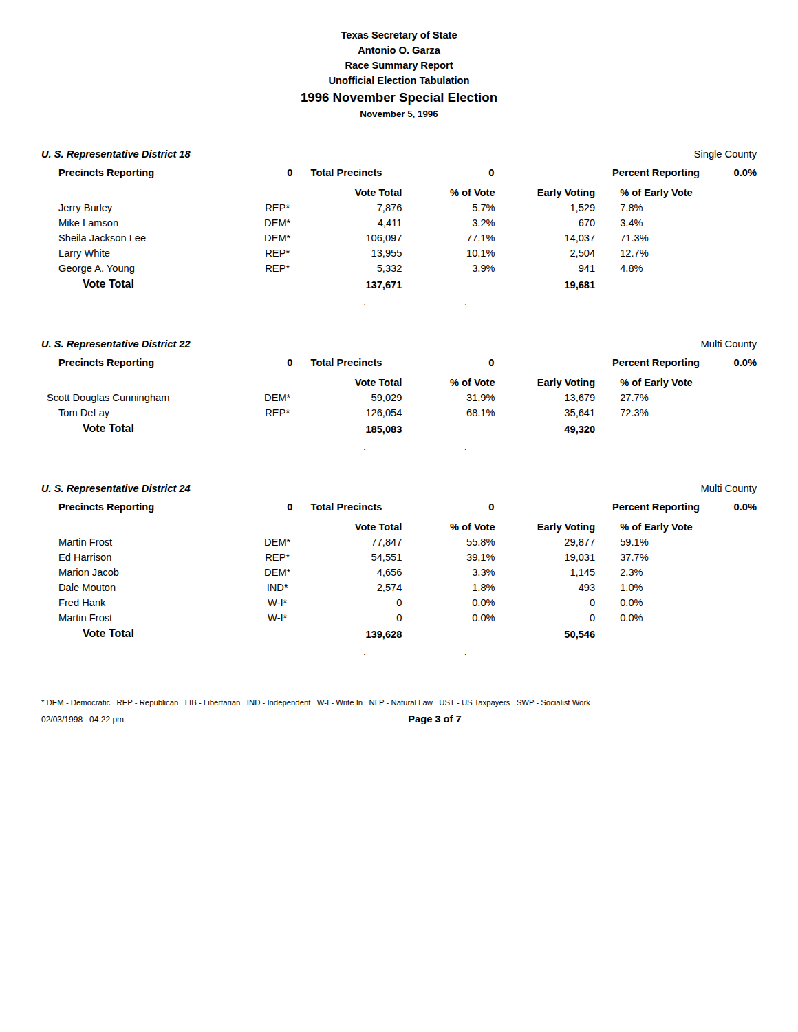Texas Secretary of State
Antonio O. Garza
Race Summary Report
Unofficial Election Tabulation
1996 November Special Election
November 5, 1996
U. S. Representative District 18 Single County
| Precincts Reporting | 0 | Total Precincts | 0 | Percent Reporting | 0.0% |
| | | Vote Total | % of Vote | Early Voting | % of Early Vote |
| --- | --- | --- | --- | --- | --- |
| Jerry Burley | REP* | 7,876 | 5.7% | 1,529 | 7.8% |
| Mike Lamson | DEM* | 4,411 | 3.2% | 670 | 3.4% |
| Sheila Jackson Lee | DEM* | 106,097 | 77.1% | 14,037 | 71.3% |
| Larry White | REP* | 13,955 | 10.1% | 2,504 | 12.7% |
| George A. Young | REP* | 5,332 | 3.9% | 941 | 4.8% |
| Vote Total | | 137,671 | | 19,681 | |
..
U. S. Representative District 22 Multi County
| Precincts Reporting | 0 | Total Precincts | 0 | Percent Reporting | 0.0% |
| | | Vote Total | % of Vote | Early Voting | % of Early Vote |
| --- | --- | --- | --- | --- | --- |
| Scott Douglas Cunningham | DEM* | 59,029 | 31.9% | 13,679 | 27.7% |
| Tom DeLay | REP* | 126,054 | 68.1% | 35,641 | 72.3% |
| Vote Total | | 185,083 | | 49,320 | |
..
U. S. Representative District 24 Multi County
| Precincts Reporting | 0 | Total Precincts | 0 | Percent Reporting | 0.0% |
| | | Vote Total | % of Vote | Early Voting | % of Early Vote |
| --- | --- | --- | --- | --- | --- |
| Martin Frost | DEM* | 77,847 | 55.8% | 29,877 | 59.1% |
| Ed Harrison | REP* | 54,551 | 39.1% | 19,031 | 37.7% |
| Marion Jacob | DEM* | 4,656 | 3.3% | 1,145 | 2.3% |
| Dale Mouton | IND* | 2,574 | 1.8% | 493 | 1.0% |
| Fred Hank | W-I* | 0 | 0.0% | 0 | 0.0% |
| Martin Frost | W-I* | 0 | 0.0% | 0 | 0.0% |
| Vote Total | | 139,628 | | 50,546 | |
..
* DEM - Democratic REP - Republican LIB - Libertarian IND - Independent W-I - Write In NLP - Natural Law UST - US Taxpayers SWP - Socialist Work
02/03/1998 04:22 pm Page 3 of 7